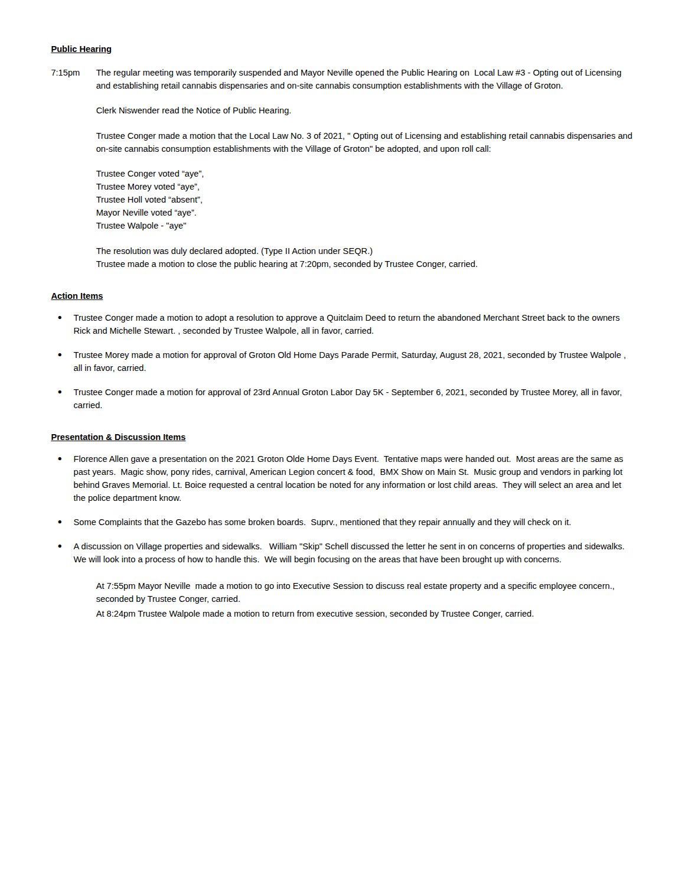Public Hearing
7:15pm
The regular meeting was temporarily suspended and Mayor Neville opened the Public Hearing on Local Law #3 - Opting out of Licensing and establishing retail cannabis dispensaries and on-site cannabis consumption establishments with the Village of Groton.
Clerk Niswender read the Notice of Public Hearing.
Trustee Conger made a motion that the Local Law No. 3 of 2021, " Opting out of Licensing and establishing retail cannabis dispensaries and on-site cannabis consumption establishments with the Village of Groton" be adopted, and upon roll call:
Trustee Conger voted “aye”,
Trustee Morey voted “aye”,
Trustee Holl voted “absent”,
Mayor Neville voted “aye”.
Trustee Walpole - "aye"
The resolution was duly declared adopted. (Type II Action under SEQR.)
Trustee made a motion to close the public hearing at 7:20pm, seconded by Trustee Conger, carried.
Action Items
Trustee Conger made a motion to adopt a resolution to approve a Quitclaim Deed to return the abandoned Merchant Street back to the owners Rick and Michelle Stewart. , seconded by Trustee Walpole, all in favor, carried.
Trustee Morey made a motion for approval of Groton Old Home Days Parade Permit, Saturday, August 28, 2021, seconded by Trustee Walpole , all in favor, carried.
Trustee Conger made a motion for approval of 23rd Annual Groton Labor Day 5K - September 6, 2021, seconded by Trustee Morey, all in favor, carried.
Presentation & Discussion Items
Florence Allen gave a presentation on the 2021 Groton Olde Home Days Event. Tentative maps were handed out. Most areas are the same as past years. Magic show, pony rides, carnival, American Legion concert & food, BMX Show on Main St. Music group and vendors in parking lot behind Graves Memorial. Lt. Boice requested a central location be noted for any information or lost child areas. They will select an area and let the police department know.
Some Complaints that the Gazebo has some broken boards. Suprv., mentioned that they repair annually and they will check on it.
A discussion on Village properties and sidewalks. William "Skip" Schell discussed the letter he sent in on concerns of properties and sidewalks. We will look into a process of how to handle this. We will begin focusing on the areas that have been brought up with concerns.
At 7:55pm Mayor Neville made a motion to go into Executive Session to discuss real estate property and a specific employee concern., seconded by Trustee Conger, carried.
At 8:24pm Trustee Walpole made a motion to return from executive session, seconded by Trustee Conger, carried.